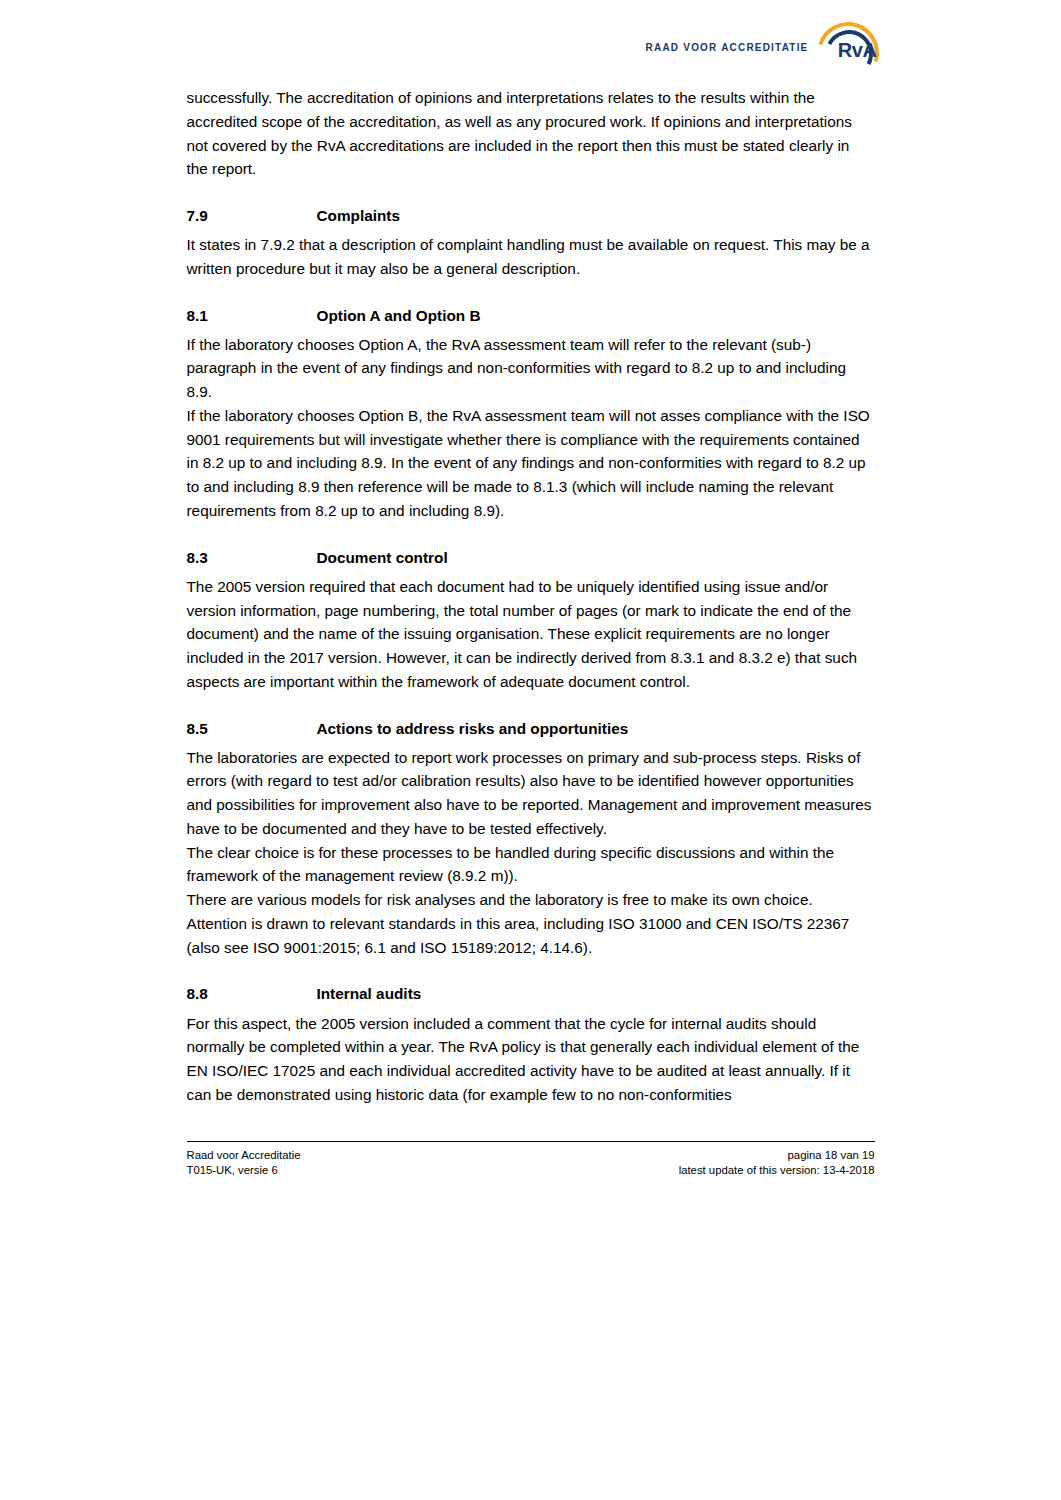Raad voor Accreditatie RvA
successfully. The accreditation of opinions and interpretations relates to the results within the accredited scope of the accreditation, as well as any procured work. If opinions and interpretations not covered by the RvA accreditations are included in the report then this must be stated clearly in the report.
7.9 Complaints
It states in 7.9.2 that a description of complaint handling must be available on request. This may be a written procedure but it may also be a general description.
8.1 Option A and Option B
If the laboratory chooses Option A, the RvA assessment team will refer to the relevant (sub-) paragraph in the event of any findings and non-conformities with regard to 8.2 up to and including 8.9.
If the laboratory chooses Option B, the RvA assessment team will not asses compliance with the ISO 9001 requirements but will investigate whether there is compliance with the requirements contained in 8.2 up to and including 8.9. In the event of any findings and non-conformities with regard to 8.2 up to and including 8.9 then reference will be made to 8.1.3 (which will include naming the relevant requirements from 8.2 up to and including 8.9).
8.3 Document control
The 2005 version required that each document had to be uniquely identified using issue and/or version information, page numbering, the total number of pages (or mark to indicate the end of the document) and the name of the issuing organisation. These explicit requirements are no longer included in the 2017 version. However, it can be indirectly derived from 8.3.1 and 8.3.2 e) that such aspects are important within the framework of adequate document control.
8.5 Actions to address risks and opportunities
The laboratories are expected to report work processes on primary and sub-process steps. Risks of errors (with regard to test ad/or calibration results) also have to be identified however opportunities and possibilities for improvement also have to be reported. Management and improvement measures have to be documented and they have to be tested effectively.
The clear choice is for these processes to be handled during specific discussions and within the framework of the management review (8.9.2 m)).
There are various models for risk analyses and the laboratory is free to make its own choice. Attention is drawn to relevant standards in this area, including ISO 31000 and CEN ISO/TS 22367 (also see ISO 9001:2015; 6.1 and ISO 15189:2012; 4.14.6).
8.8 Internal audits
For this aspect, the 2005 version included a comment that the cycle for internal audits should normally be completed within a year. The RvA policy is that generally each individual element of the EN ISO/IEC 17025 and each individual accredited activity have to be audited at least annually. If it can be demonstrated using historic data (for example few to no non-conformities
Raad voor Accreditatie
T015-UK, versie 6
pagina 18 van 19
latest update of this version: 13-4-2018